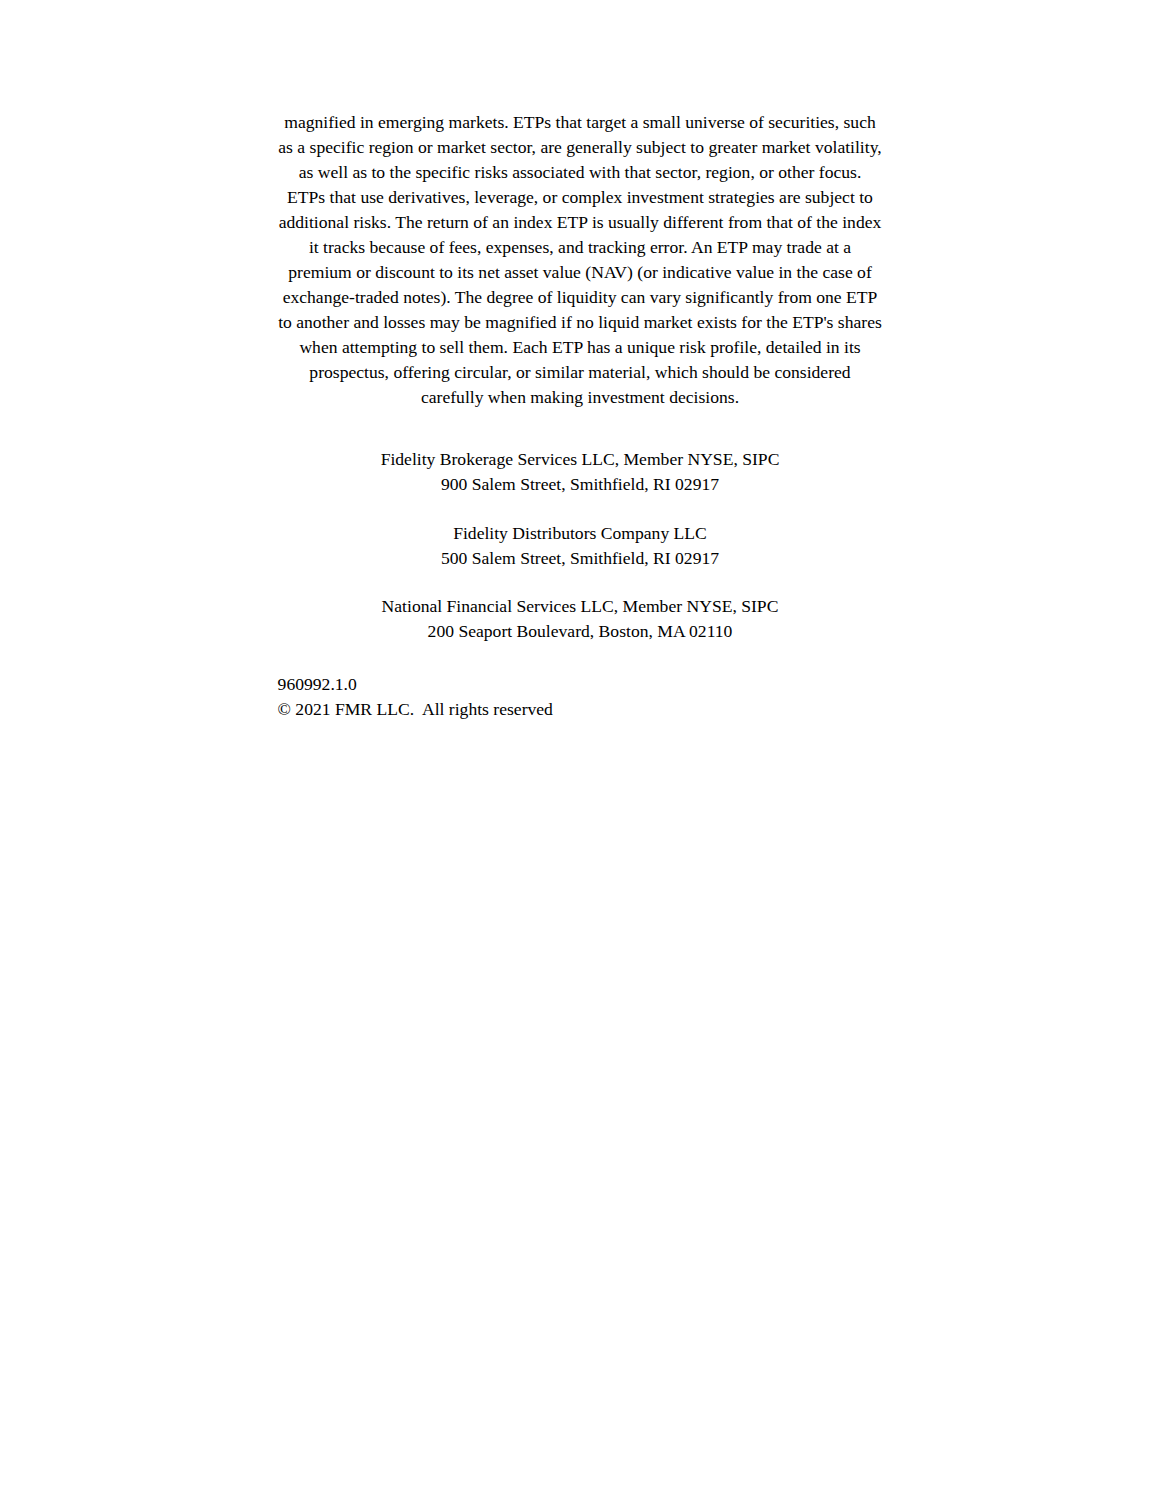magnified in emerging markets. ETPs that target a small universe of securities, such as a specific region or market sector, are generally subject to greater market volatility, as well as to the specific risks associated with that sector, region, or other focus. ETPs that use derivatives, leverage, or complex investment strategies are subject to additional risks. The return of an index ETP is usually different from that of the index it tracks because of fees, expenses, and tracking error. An ETP may trade at a premium or discount to its net asset value (NAV) (or indicative value in the case of exchange-traded notes). The degree of liquidity can vary significantly from one ETP to another and losses may be magnified if no liquid market exists for the ETP's shares when attempting to sell them. Each ETP has a unique risk profile, detailed in its prospectus, offering circular, or similar material, which should be considered carefully when making investment decisions.
Fidelity Brokerage Services LLC, Member NYSE, SIPC
900 Salem Street, Smithfield, RI 02917
Fidelity Distributors Company LLC
500 Salem Street, Smithfield, RI 02917
National Financial Services LLC, Member NYSE, SIPC
200 Seaport Boulevard, Boston, MA 02110
960992.1.0
© 2021 FMR LLC. All rights reserved